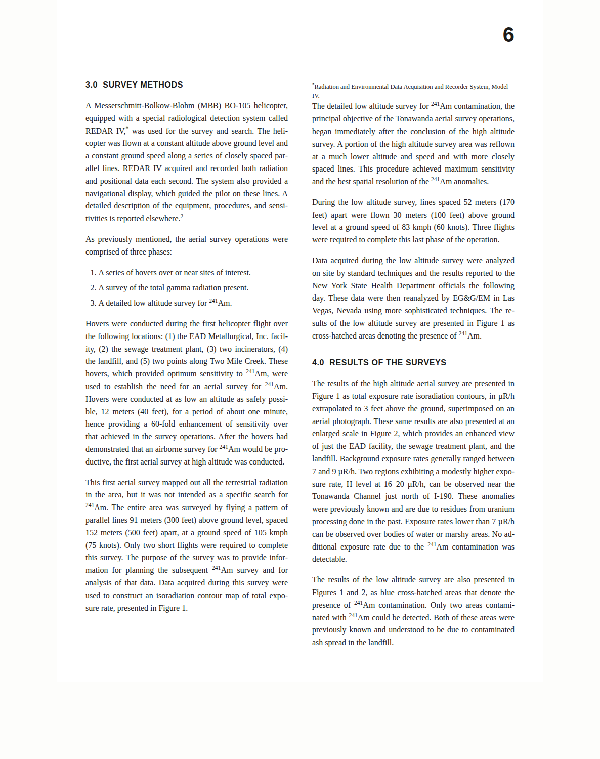6
3.0 SURVEY METHODS
A Messerschmitt-Bolkow-Blohm (MBB) BO-105 helicopter, equipped with a special radiological detection system called REDAR IV,* was used for the survey and search. The helicopter was flown at a constant altitude above ground level and a constant ground speed along a series of closely spaced parallel lines. REDAR IV acquired and recorded both radiation and positional data each second. The system also provided a navigational display, which guided the pilot on these lines. A detailed description of the equipment, procedures, and sensitivities is reported elsewhere.2
As previously mentioned, the aerial survey operations were comprised of three phases:
A series of hovers over or near sites of interest.
A survey of the total gamma radiation present.
A detailed low altitude survey for 241Am.
Hovers were conducted during the first helicopter flight over the following locations: (1) the EAD Metallurgical, Inc. facility, (2) the sewage treatment plant, (3) two incinerators, (4) the landfill, and (5) two points along Two Mile Creek. These hovers, which provided optimum sensitivity to 241Am, were used to establish the need for an aerial survey for 241Am. Hovers were conducted at as low an altitude as safely possible, 12 meters (40 feet), for a period of about one minute, hence providing a 60-fold enhancement of sensitivity over that achieved in the survey operations. After the hovers had demonstrated that an airborne survey for 241Am would be productive, the first aerial survey at high altitude was conducted.
This first aerial survey mapped out all the terrestrial radiation in the area, but it was not intended as a specific search for 241Am. The entire area was surveyed by flying a pattern of parallel lines 91 meters (300 feet) above ground level, spaced 152 meters (500 feet) apart, at a ground speed of 105 kmph (75 knots). Only two short flights were required to complete this survey. The purpose of the survey was to provide information for planning the subsequent 241Am survey and for analysis of that data. Data acquired during this survey were used to construct an isoradiation contour map of total exposure rate, presented in Figure 1.
*Radiation and Environmental Data Acquisition and Recorder System, Model IV.
The detailed low altitude survey for 241Am contamination, the principal objective of the Tonawanda aerial survey operations, began immediately after the conclusion of the high altitude survey. A portion of the high altitude survey area was reflown at a much lower altitude and speed and with more closely spaced lines. This procedure achieved maximum sensitivity and the best spatial resolution of the 241Am anomalies.
During the low altitude survey, lines spaced 52 meters (170 feet) apart were flown 30 meters (100 feet) above ground level at a ground speed of 83 kmph (60 knots). Three flights were required to complete this last phase of the operation.
Data acquired during the low altitude survey were analyzed on site by standard techniques and the results reported to the New York State Health Department officials the following day. These data were then reanalyzed by EG&G/EM in Las Vegas, Nevada using more sophisticated techniques. The results of the low altitude survey are presented in Figure 1 as cross-hatched areas denoting the presence of 241Am.
4.0 RESULTS OF THE SURVEYS
The results of the high altitude aerial survey are presented in Figure 1 as total exposure rate isoradiation contours, in µR/h extrapolated to 3 feet above the ground, superimposed on an aerial photograph. These same results are also presented at an enlarged scale in Figure 2, which provides an enhanced view of just the EAD facility, the sewage treatment plant, and the landfill. Background exposure rates generally ranged between 7 and 9 µR/h. Two regions exhibiting a modestly higher exposure rate, H level at 16–20 µR/h, can be observed near the Tonawanda Channel just north of I-190. These anomalies were previously known and are due to residues from uranium processing done in the past. Exposure rates lower than 7 µR/h can be observed over bodies of water or marshy areas. No additional exposure rate due to the 241Am contamination was detectable.
The results of the low altitude survey are also presented in Figures 1 and 2, as blue cross-hatched areas that denote the presence of 241Am contamination. Only two areas contaminated with 241Am could be detected. Both of these areas were previously known and understood to be due to contaminated ash spread in the landfill.